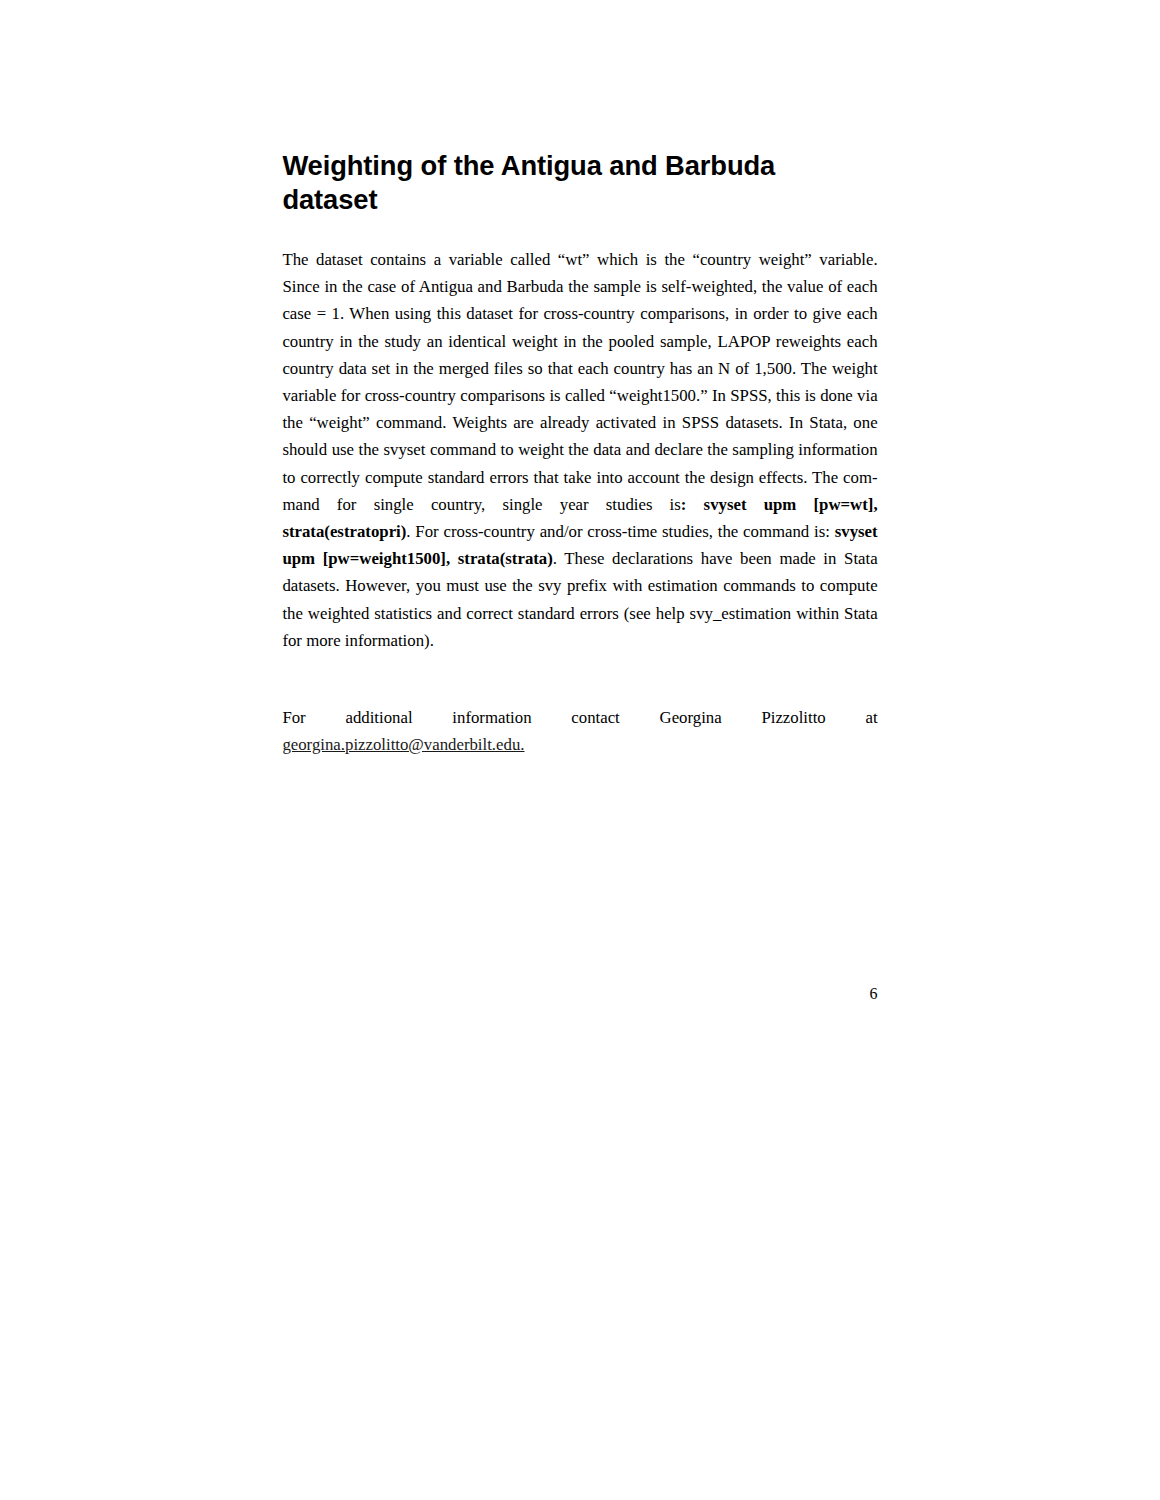Weighting of the Antigua and Barbuda dataset
The dataset contains a variable called “wt” which is the “country weight” variable. Since in the case of Antigua and Barbuda the sample is self-weighted, the value of each case = 1. When using this dataset for cross-country comparisons, in order to give each country in the study an identical weight in the pooled sample, LAPOP reweights each country data set in the merged files so that each country has an N of 1,500. The weight variable for cross-country comparisons is called “weight1500.” In SPSS, this is done via the “weight” command. Weights are already activated in SPSS datasets. In Stata, one should use the svyset command to weight the data and declare the sampling information to correctly compute standard errors that take into account the design effects. The command for single country, single year studies is: svyset upm [pw=wt], strata(estratopri). For cross-country and/or cross-time studies, the command is: svyset upm [pw=weight1500], strata(strata). These declarations have been made in Stata datasets. However, you must use the svy prefix with estimation commands to compute the weighted statistics and correct standard errors (see help svy_estimation within Stata for more information).
For additional information contact Georgina Pizzolitto at georgina.pizzolitto@vanderbilt.edu.
6